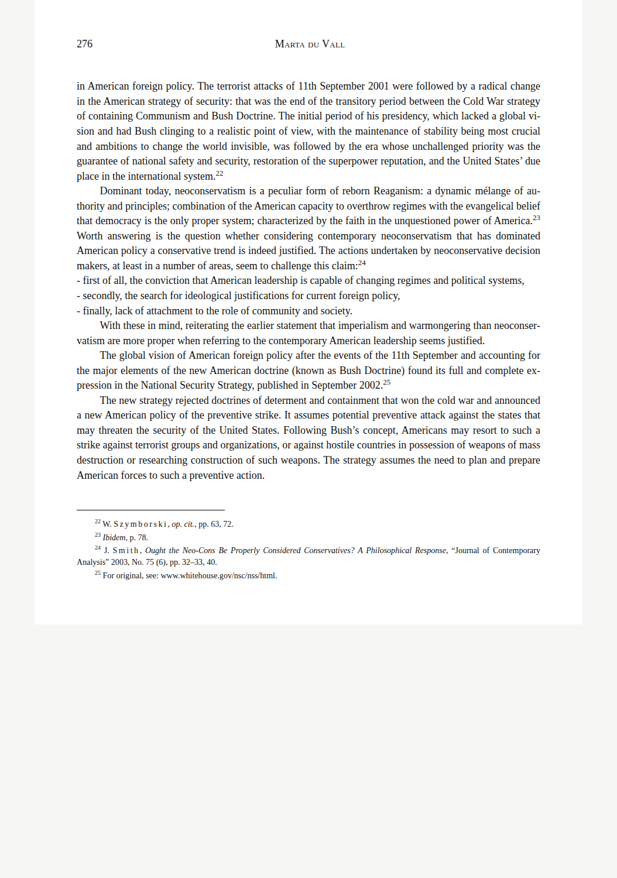276 Marta du Vall
in American foreign policy. The terrorist attacks of 11th September 2001 were followed by a radical change in the American strategy of security: that was the end of the transitory period between the Cold War strategy of containing Communism and Bush Doctrine. The initial period of his presidency, which lacked a global vision and had Bush clinging to a realistic point of view, with the maintenance of stability being most crucial and ambitions to change the world invisible, was followed by the era whose unchallenged priority was the guarantee of national safety and security, restoration of the superpower reputation, and the United States’ due place in the international system.22
Dominant today, neoconservatism is a peculiar form of reborn Reaganism: a dynamic mélange of authority and principles; combination of the American capacity to overthrow regimes with the evangelical belief that democracy is the only proper system; characterized by the faith in the unquestioned power of America.23 Worth answering is the question whether considering contemporary neoconservatism that has dominated American policy a conservative trend is indeed justified. The actions undertaken by neoconservative decision makers, at least in a number of areas, seem to challenge this claim:24
- first of all, the conviction that American leadership is capable of changing regimes and political systems,
- secondly, the search for ideological justifications for current foreign policy,
- finally, lack of attachment to the role of community and society.
With these in mind, reiterating the earlier statement that imperialism and warmongering than neoconservatism are more proper when referring to the contemporary American leadership seems justified.
The global vision of American foreign policy after the events of the 11th September and accounting for the major elements of the new American doctrine (known as Bush Doctrine) found its full and complete expression in the National Security Strategy, published in September 2002.25
The new strategy rejected doctrines of determent and containment that won the cold war and announced a new American policy of the preventive strike. It assumes potential preventive attack against the states that may threaten the security of the United States. Following Bush’s concept, Americans may resort to such a strike against terrorist groups and organizations, or against hostile countries in possession of weapons of mass destruction or researching construction of such weapons. The strategy assumes the need to plan and prepare American forces to such a preventive action.
22 W. Szymborski, op. cit., pp. 63, 72.
23 Ibidem, p. 78.
24 J. Smith, Ought the Neo-Cons Be Properly Considered Conservatives? A Philosophical Response, “Journal of Contemporary Analysis” 2003, No. 75 (6), pp. 32–33, 40.
25 For original, see: www.whitehouse.gov/nsc/nss/html.